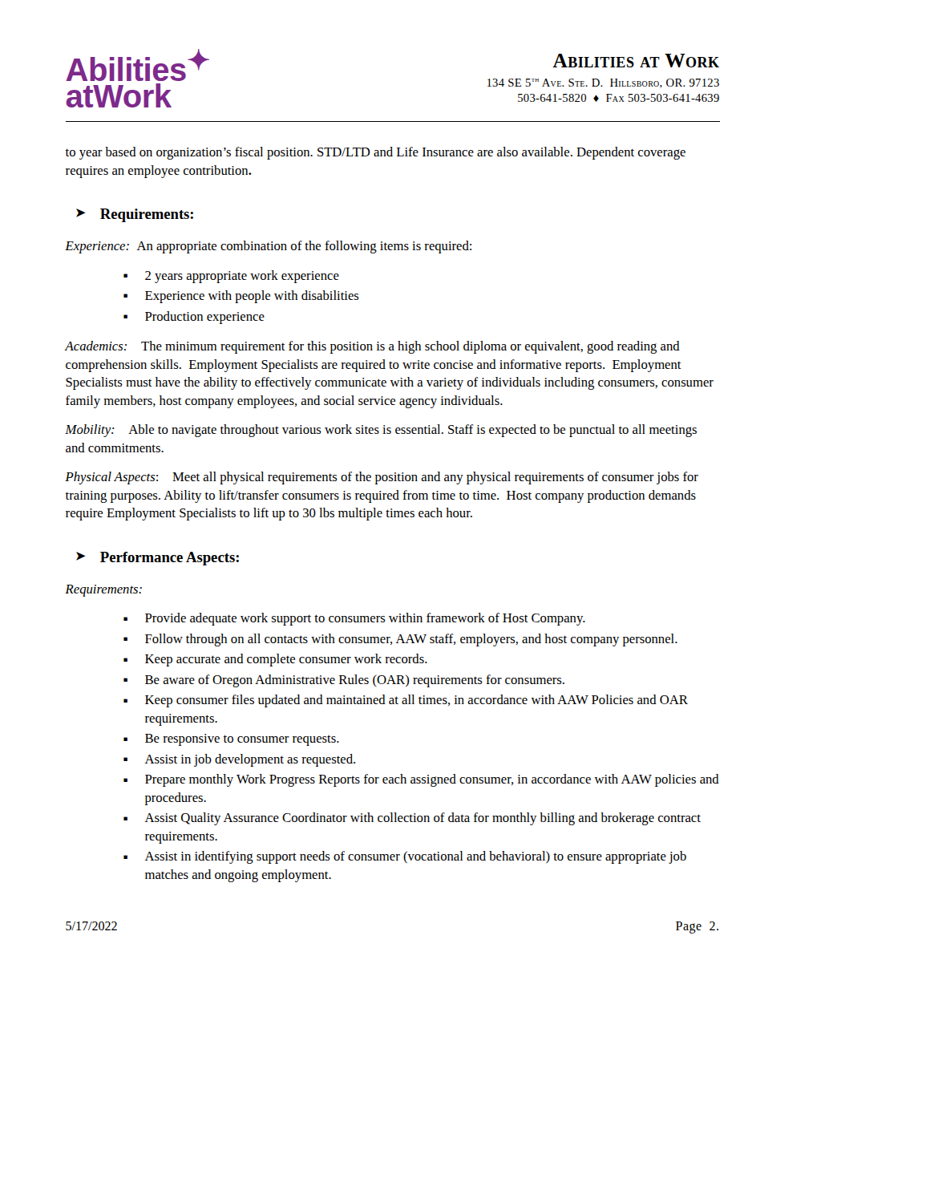Abilities✦
atWork
Abilities at Work
134 SE 5th Ave. Ste. D. Hillsboro, OR. 97123
503-641-5820 ♦ Fax 503-503-641-4639
to year based on organization’s fiscal position. STD/LTD and Life Insurance are also available. Dependent coverage requires an employee contribution.
Requirements:
Experience: An appropriate combination of the following items is required:
2 years appropriate work experience
Experience with people with disabilities
Production experience
Academics: The minimum requirement for this position is a high school diploma or equivalent, good reading and comprehension skills. Employment Specialists are required to write concise and informative reports. Employment Specialists must have the ability to effectively communicate with a variety of individuals including consumers, consumer family members, host company employees, and social service agency individuals.
Mobility: Able to navigate throughout various work sites is essential. Staff is expected to be punctual to all meetings and commitments.
Physical Aspects: Meet all physical requirements of the position and any physical requirements of consumer jobs for training purposes. Ability to lift/transfer consumers is required from time to time. Host company production demands require Employment Specialists to lift up to 30 lbs multiple times each hour.
Performance Aspects:
Requirements:
Provide adequate work support to consumers within framework of Host Company.
Follow through on all contacts with consumer, AAW staff, employers, and host company personnel.
Keep accurate and complete consumer work records.
Be aware of Oregon Administrative Rules (OAR) requirements for consumers.
Keep consumer files updated and maintained at all times, in accordance with AAW Policies and OAR requirements.
Be responsive to consumer requests.
Assist in job development as requested.
Prepare monthly Work Progress Reports for each assigned consumer, in accordance with AAW policies and procedures.
Assist Quality Assurance Coordinator with collection of data for monthly billing and brokerage contract requirements.
Assist in identifying support needs of consumer (vocational and behavioral) to ensure appropriate job matches and ongoing employment.
5/17/2022
Page 2.